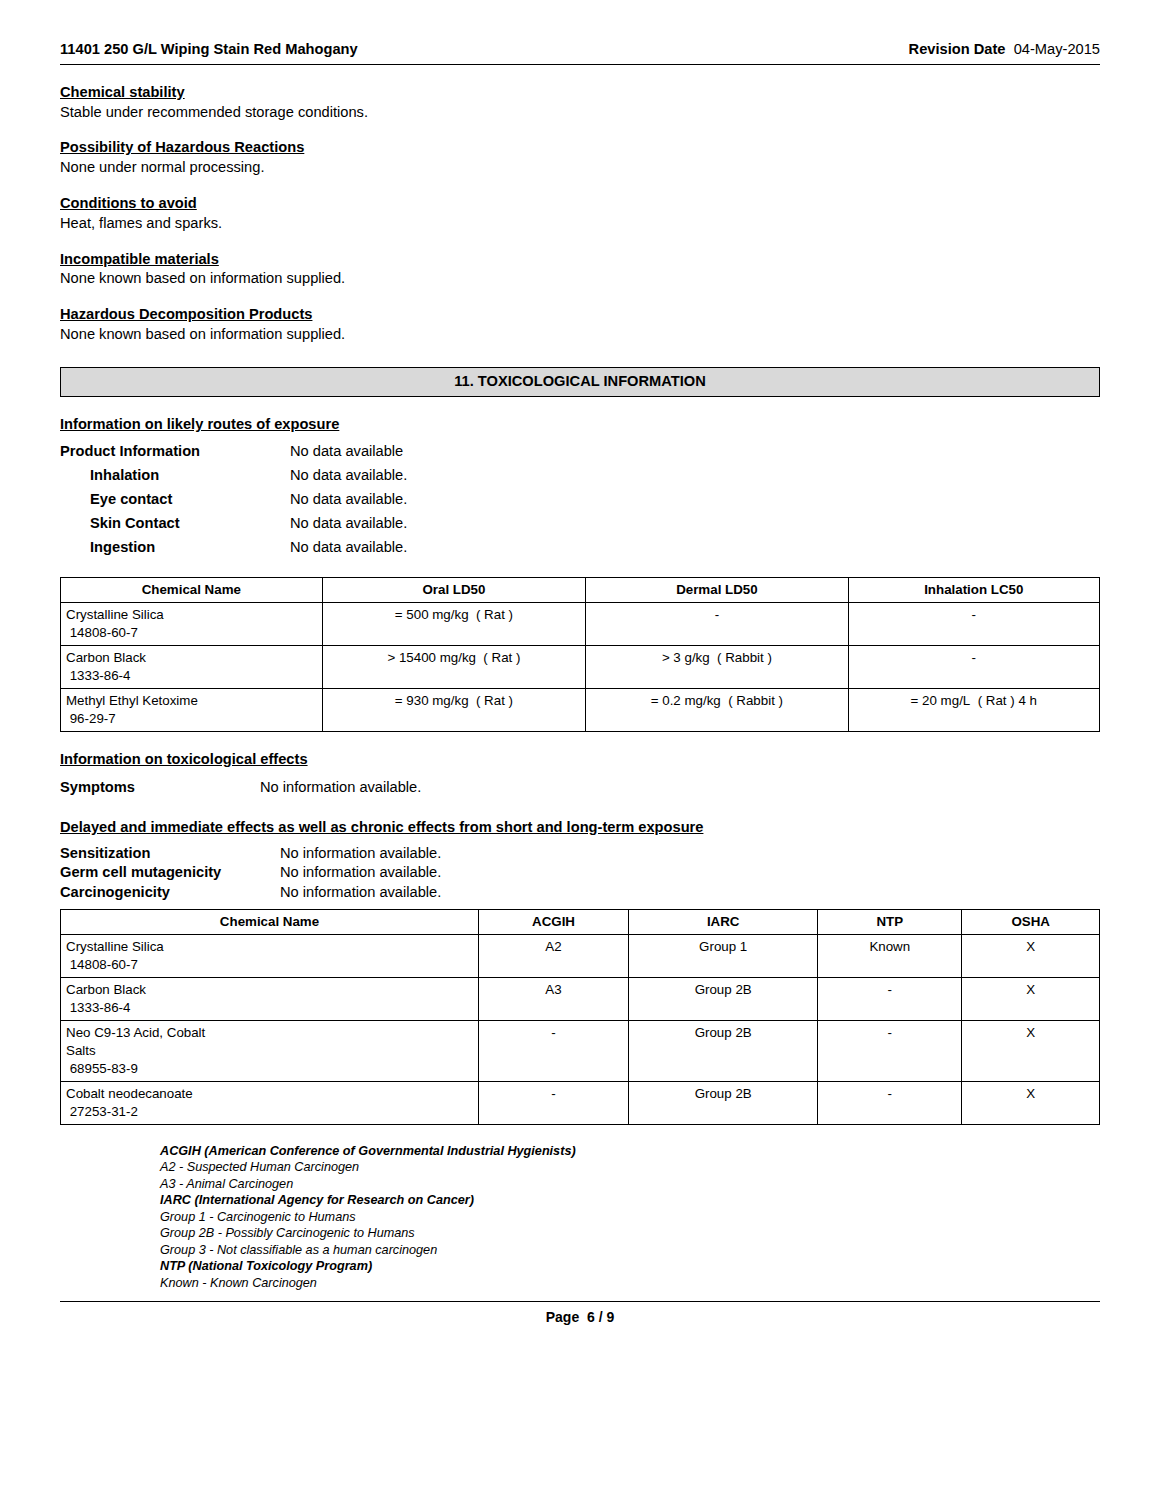11401 250 G/L Wiping Stain Red Mahogany Revision Date 04-May-2015
Chemical stability
Stable under recommended storage conditions.
Possibility of Hazardous Reactions
None under normal processing.
Conditions to avoid
Heat, flames and sparks.
Incompatible materials
None known based on information supplied.
Hazardous Decomposition Products
None known based on information supplied.
11. TOXICOLOGICAL INFORMATION
Information on likely routes of exposure
| Product Information | No data available |
| Inhalation | No data available. |
| Eye contact | No data available. |
| Skin Contact | No data available. |
| Ingestion | No data available. |
| Chemical Name | Oral LD50 | Dermal LD50 | Inhalation LC50 |
| --- | --- | --- | --- |
| Crystalline Silica 14808-60-7 | = 500 mg/kg ( Rat ) | - | - |
| Carbon Black 1333-86-4 | > 15400 mg/kg ( Rat ) | > 3 g/kg ( Rabbit ) | - |
| Methyl Ethyl Ketoxime 96-29-7 | = 930 mg/kg ( Rat ) | = 0.2 mg/kg ( Rabbit ) | = 20 mg/L ( Rat ) 4 h |
Information on toxicological effects
| Symptoms | No information available. |
Delayed and immediate effects as well as chronic effects from short and long-term exposure
Sensitization No information available.
Germ cell mutagenicity No information available.
Carcinogenicity No information available.
| Chemical Name | ACGIH | IARC | NTP | OSHA |
| --- | --- | --- | --- | --- |
| Crystalline Silica 14808-60-7 | A2 | Group 1 | Known | X |
| Carbon Black 1333-86-4 | A3 | Group 2B | - | X |
| Neo C9-13 Acid, Cobalt Salts 68955-83-9 | - | Group 2B | - | X |
| Cobalt neodecanoate 27253-31-2 | - | Group 2B | - | X |
ACGIH (American Conference of Governmental Industrial Hygienists)
A2 - Suspected Human Carcinogen
A3 - Animal Carcinogen
IARC (International Agency for Research on Cancer)
Group 1 - Carcinogenic to Humans
Group 2B - Possibly Carcinogenic to Humans
Group 3 - Not classifiable as a human carcinogen
NTP (National Toxicology Program)
Known - Known Carcinogen
Page 6 / 9